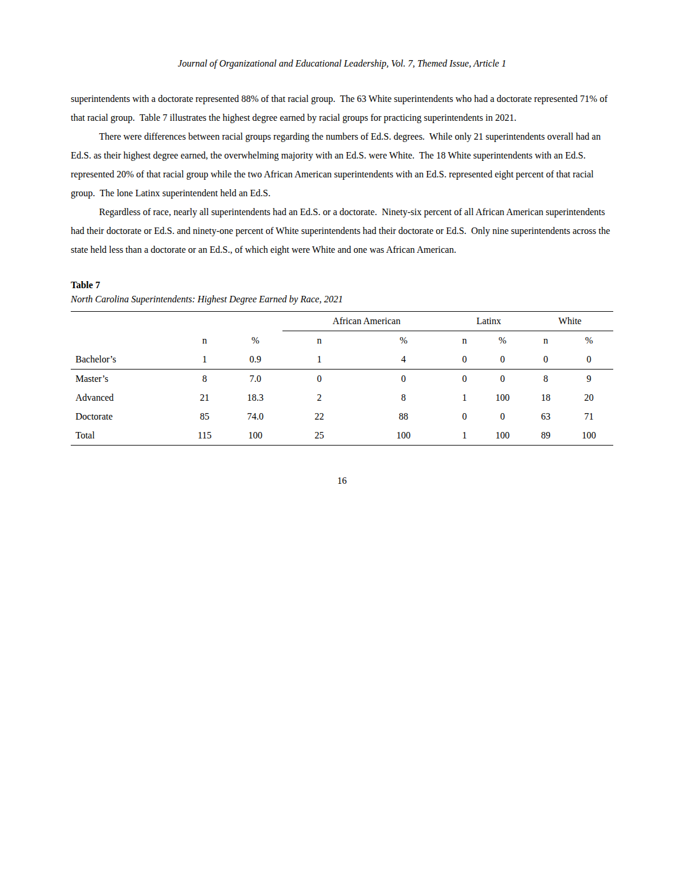Journal of Organizational and Educational Leadership, Vol. 7, Themed Issue, Article 1
superintendents with a doctorate represented 88% of that racial group. The 63 White superintendents who had a doctorate represented 71% of that racial group. Table 7 illustrates the highest degree earned by racial groups for practicing superintendents in 2021.
There were differences between racial groups regarding the numbers of Ed.S. degrees. While only 21 superintendents overall had an Ed.S. as their highest degree earned, the overwhelming majority with an Ed.S. were White. The 18 White superintendents with an Ed.S. represented 20% of that racial group while the two African American superintendents with an Ed.S. represented eight percent of that racial group. The lone Latinx superintendent held an Ed.S.
Regardless of race, nearly all superintendents had an Ed.S. or a doctorate. Ninety-six percent of all African American superintendents had their doctorate or Ed.S. and ninety-one percent of White superintendents had their doctorate or Ed.S. Only nine superintendents across the state held less than a doctorate or an Ed.S., of which eight were White and one was African American.
Table 7
North Carolina Superintendents: Highest Degree Earned by Race, 2021
| | | | African American | Latinx | White |
| --- | --- | --- | --- | --- | --- |
| | n | % | n | % | n | % | n | % |
| Bachelor’s | 1 | 0.9 | 1 | 4 | 0 | 0 | 0 | 0 |
| Master’s | 8 | 7.0 | 0 | 0 | 0 | 0 | 8 | 9 |
| Advanced | 21 | 18.3 | 2 | 8 | 1 | 100 | 18 | 20 |
| Doctorate | 85 | 74.0 | 22 | 88 | 0 | 0 | 63 | 71 |
| Total | 115 | 100 | 25 | 100 | 1 | 100 | 89 | 100 |
16